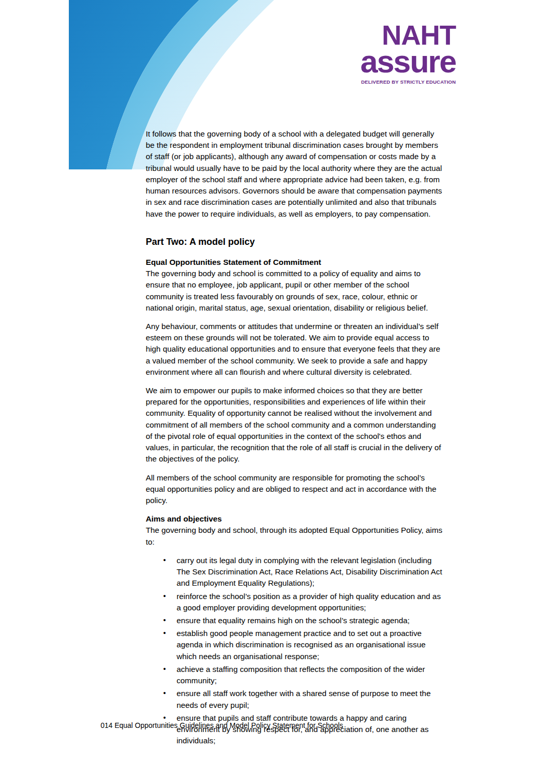NAHT
assure
DELIVERED BY STRICTLY EDUCATION
It follows that the governing body of a school with a delegated budget will generally be the respondent in employment tribunal discrimination cases brought by members of staff (or job applicants), although any award of compensation or costs made by a tribunal would usually have to be paid by the local authority where they are the actual employer of the school staff and where appropriate advice had been taken, e.g. from human resources advisors. Governors should be aware that compensation payments in sex and race discrimination cases are potentially unlimited and also that tribunals have the power to require individuals, as well as employers, to pay compensation.
Part Two: A model policy
Equal Opportunities Statement of Commitment
The governing body and school is committed to a policy of equality and aims to ensure that no employee, job applicant, pupil or other member of the school community is treated less favourably on grounds of sex, race, colour, ethnic or national origin, marital status, age, sexual orientation, disability or religious belief.
Any behaviour, comments or attitudes that undermine or threaten an individual’s self esteem on these grounds will not be tolerated. We aim to provide equal access to high quality educational opportunities and to ensure that everyone feels that they are a valued member of the school community. We seek to provide a safe and happy environment where all can flourish and where cultural diversity is celebrated.
We aim to empower our pupils to make informed choices so that they are better prepared for the opportunities, responsibilities and experiences of life within their community. Equality of opportunity cannot be realised without the involvement and commitment of all members of the school community and a common understanding of the pivotal role of equal opportunities in the context of the school's ethos and values, in particular, the recognition that the role of all staff is crucial in the delivery of the objectives of the policy.
All members of the school community are responsible for promoting the school’s equal opportunities policy and are obliged to respect and act in accordance with the policy.
Aims and objectives
The governing body and school, through its adopted Equal Opportunities Policy, aims to:
carry out its legal duty in complying with the relevant legislation (including The Sex Discrimination Act, Race Relations Act, Disability Discrimination Act and Employment Equality Regulations);
reinforce the school’s position as a provider of high quality education and as a good employer providing development opportunities;
ensure that equality remains high on the school’s strategic agenda;
establish good people management practice and to set out a proactive agenda in which discrimination is recognised as an organisational issue which needs an organisational response;
achieve a staffing composition that reflects the composition of the wider community;
ensure all staff work together with a shared sense of purpose to meet the needs of every pupil;
ensure that pupils and staff contribute towards a happy and caring environment by showing respect for, and appreciation of, one another as individuals;
014 Equal Opportunities Guidelines and Model Policy Statement for Schools